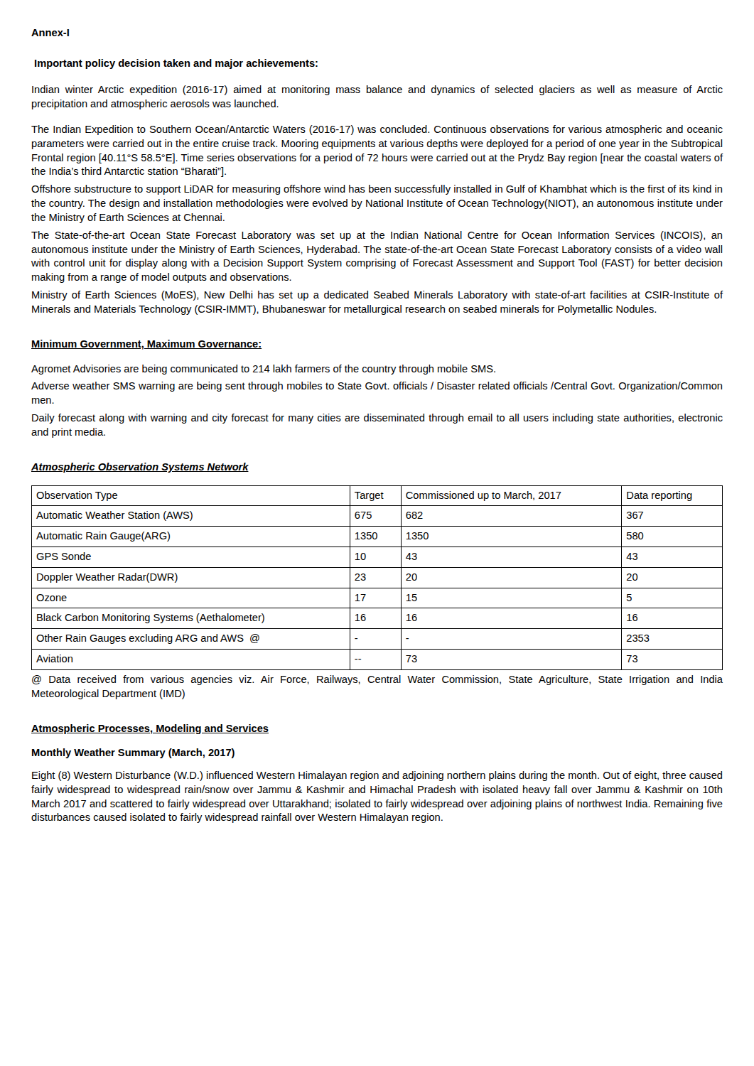Annex-I
Important policy decision taken and major achievements:
Indian winter Arctic expedition (2016-17) aimed at monitoring mass balance and dynamics of selected glaciers as well as measure of Arctic precipitation and atmospheric aerosols was launched.
The Indian Expedition to Southern Ocean/Antarctic Waters (2016-17) was concluded. Continuous observations for various atmospheric and oceanic parameters were carried out in the entire cruise track. Mooring equipments at various depths were deployed for a period of one year in the Subtropical Frontal region [40.11°S 58.5°E]. Time series observations for a period of 72 hours were carried out at the Prydz Bay region [near the coastal waters of the India’s third Antarctic station “Bharati”].
Offshore substructure to support LiDAR for measuring offshore wind has been successfully installed in Gulf of Khambhat which is the first of its kind in the country. The design and installation methodologies were evolved by National Institute of Ocean Technology(NIOT), an autonomous institute under the Ministry of Earth Sciences at Chennai.
The State-of-the-art Ocean State Forecast Laboratory was set up at the Indian National Centre for Ocean Information Services (INCOIS), an autonomous institute under the Ministry of Earth Sciences, Hyderabad. The state-of-the-art Ocean State Forecast Laboratory consists of a video wall with control unit for display along with a Decision Support System comprising of Forecast Assessment and Support Tool (FAST) for better decision making from a range of model outputs and observations.
Ministry of Earth Sciences (MoES), New Delhi has set up a dedicated Seabed Minerals Laboratory with state-of-art facilities at CSIR-Institute of Minerals and Materials Technology (CSIR-IMMT), Bhubaneswar for metallurgical research on seabed minerals for Polymetallic Nodules.
Minimum Government, Maximum Governance:
Agromet Advisories are being communicated to 214 lakh farmers of the country through mobile SMS.
Adverse weather SMS warning are being sent through mobiles to State Govt. officials / Disaster related officials /Central Govt. Organization/Common men.
Daily forecast along with warning and city forecast for many cities are disseminated through email to all users including state authorities, electronic and print media.
Atmospheric Observation Systems Network
| Observation Type | Target | Commissioned up to March, 2017 | Data reporting |
| Automatic Weather Station (AWS) | 675 | 682 | 367 |
| Automatic Rain Gauge(ARG) | 1350 | 1350 | 580 |
| GPS Sonde | 10 | 43 | 43 |
| Doppler Weather Radar(DWR) | 23 | 20 | 20 |
| Ozone | 17 | 15 | 5 |
| Black Carbon Monitoring Systems (Aethalometer) | 16 | 16 | 16 |
| Other Rain Gauges excluding ARG and AWS @ | - | - | 2353 |
| Aviation | -- | 73 | 73 |
@ Data received from various agencies viz. Air Force, Railways, Central Water Commission, State Agriculture, State Irrigation and India Meteorological Department (IMD)
Atmospheric Processes, Modeling and Services
Monthly Weather Summary (March, 2017)
Eight (8) Western Disturbance (W.D.) influenced Western Himalayan region and adjoining northern plains during the month. Out of eight, three caused fairly widespread to widespread rain/snow over Jammu & Kashmir and Himachal Pradesh with isolated heavy fall over Jammu & Kashmir on 10th March 2017 and scattered to fairly widespread over Uttarakhand; isolated to fairly widespread over adjoining plains of northwest India. Remaining five disturbances caused isolated to fairly widespread rainfall over Western Himalayan region.